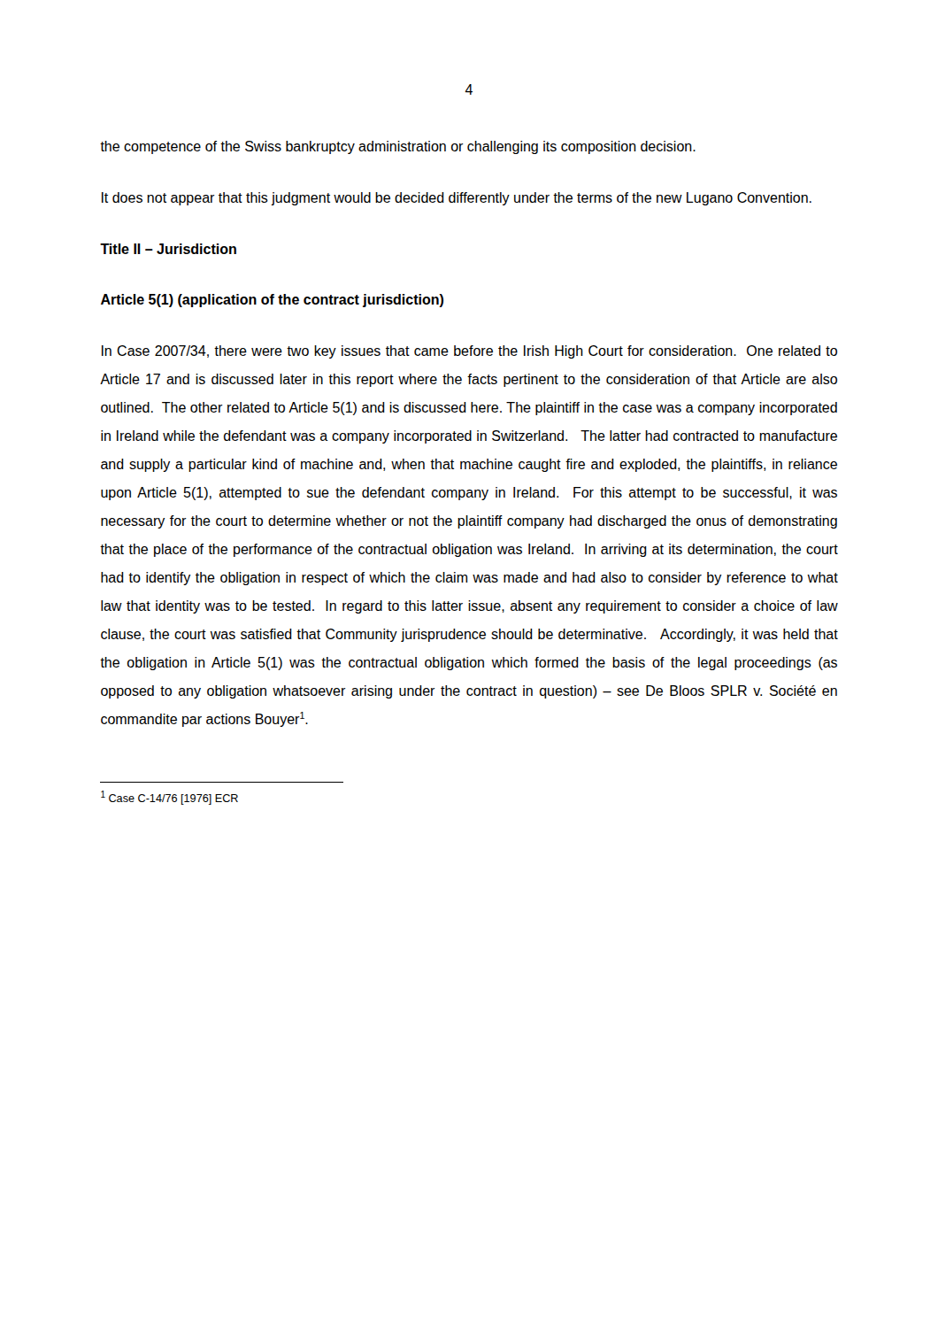4
the competence of the Swiss bankruptcy administration or challenging its composition decision.
It does not appear that this judgment would be decided differently under the terms of the new Lugano Convention.
Title II – Jurisdiction
Article 5(1) (application of the contract jurisdiction)
In Case 2007/34, there were two key issues that came before the Irish High Court for consideration. One related to Article 17 and is discussed later in this report where the facts pertinent to the consideration of that Article are also outlined. The other related to Article 5(1) and is discussed here. The plaintiff in the case was a company incorporated in Ireland while the defendant was a company incorporated in Switzerland. The latter had contracted to manufacture and supply a particular kind of machine and, when that machine caught fire and exploded, the plaintiffs, in reliance upon Article 5(1), attempted to sue the defendant company in Ireland. For this attempt to be successful, it was necessary for the court to determine whether or not the plaintiff company had discharged the onus of demonstrating that the place of the performance of the contractual obligation was Ireland. In arriving at its determination, the court had to identify the obligation in respect of which the claim was made and had also to consider by reference to what law that identity was to be tested. In regard to this latter issue, absent any requirement to consider a choice of law clause, the court was satisfied that Community jurisprudence should be determinative. Accordingly, it was held that the obligation in Article 5(1) was the contractual obligation which formed the basis of the legal proceedings (as opposed to any obligation whatsoever arising under the contract in question) – see De Bloos SPLR v. Société en commandite par actions Bouyer1.
1 Case C-14/76 [1976] ECR